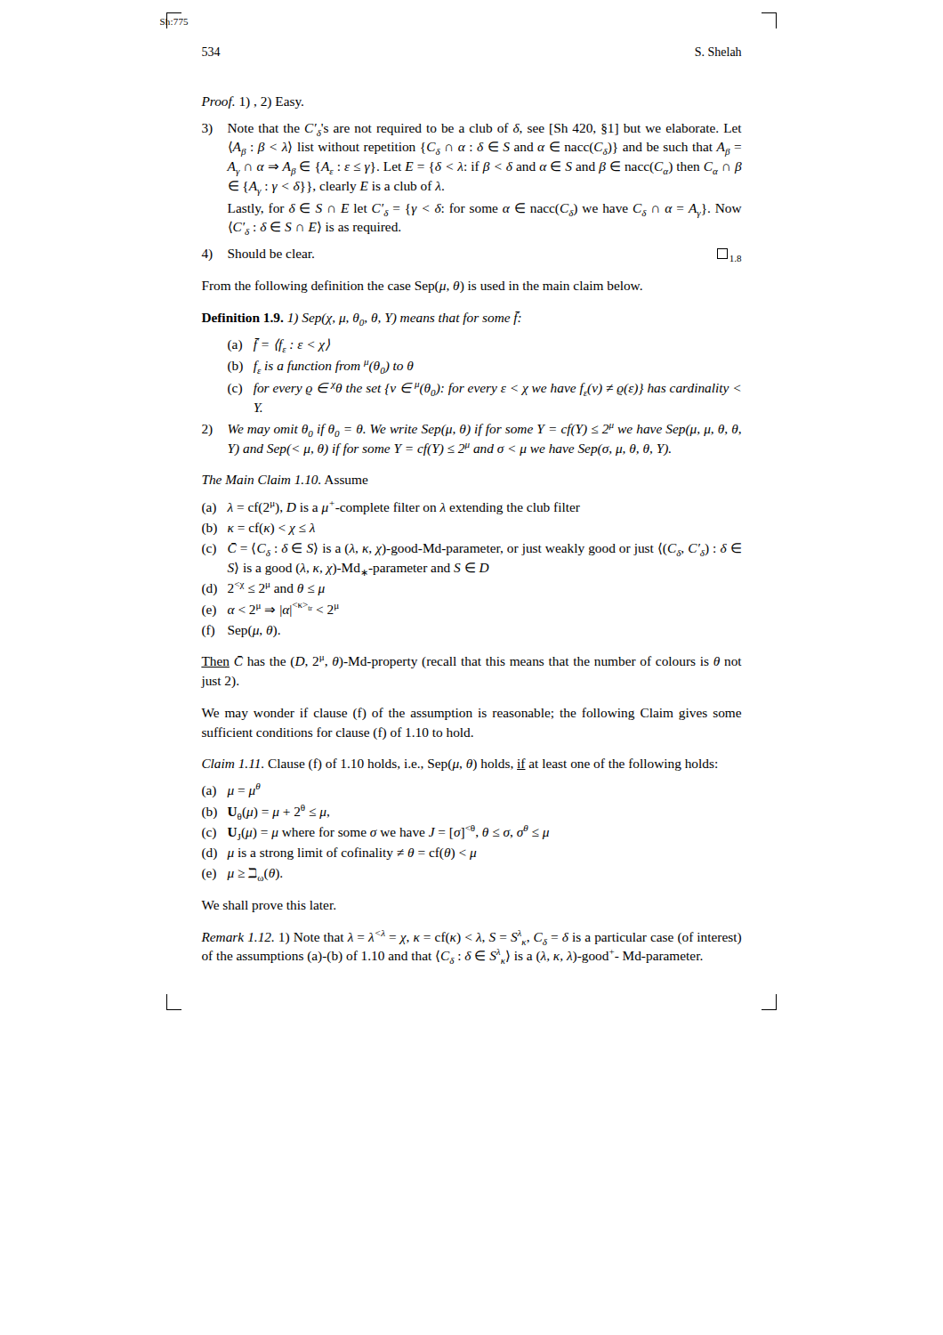Sh:775
534 S. Shelah
Proof. 1) , 2) Easy.
3) Note that the C′δ's are not required to be a club of δ, see [Sh 420, §1] but we elaborate. Let ⟨Aβ : β < λ⟩ list without repetition {Cδ ∩ α : δ ∈ S and α ∈ nacc(Cδ)} and be such that Aβ = Aγ ∩ α ⇒ Aβ ∈ {Aε : ε ≤ γ}. Let E = {δ < λ: if β < δ and α ∈ S and β ∈ nacc(Cα) then Cα ∩ β ∈ {Aγ : γ < δ}}, clearly E is a club of λ.
Lastly, for δ ∈ S ∩ E let C′δ = {γ < δ: for some α ∈ nacc(Cδ) we have Cδ ∩ α = Aγ}. Now ⟨C′δ : δ ∈ S ∩ E⟩ is as required.
4) Should be clear.
1.8
From the following definition the case Sep(μ, θ) is used in the main claim below.
Definition 1.9. 1) Sep(χ, μ, θ0, θ, Υ) means that for some f̄:
(a) f̄ = ⟨fε : ε < χ⟩
(b) fε is a function from μ(θ0) to θ
(c) for every ϱ ∈ χθ the set {ν ∈ μ(θ0): for every ε < χ we have fε(ν) ≠ ϱ(ε)} has cardinality < Υ.
2) We may omit θ0 if θ0 = θ. We write Sep(μ, θ) if for some Υ = cf(Υ) ≤ 2μ we have Sep(μ, μ, θ, θ, Υ) and Sep(< μ, θ) if for some Υ = cf(Υ) ≤ 2μ and σ < μ we have Sep(σ, μ, θ, θ, Υ).
The Main Claim 1.10. Assume
(a) λ = cf(2μ), D is a μ+-complete filter on λ extending the club filter
(b) κ = cf(κ) < χ ≤ λ
(c) C̄ = ⟨Cδ : δ ∈ S⟩ is a (λ, κ, χ)-good-Md-parameter, or just weakly good or just ⟨(Cδ, C′δ) : δ ∈ S⟩ is a good (λ, κ, χ)-Md∗-parameter and S ∈ D
(d) 2<χ ≤ 2μ and θ ≤ μ
(e) α < 2μ ⇒ |α|<κ>tr < 2μ
(f) Sep(μ, θ).
Then C̄ has the (D, 2μ, θ)-Md-property (recall that this means that the number of colours is θ not just 2).
We may wonder if clause (f) of the assumption is reasonable; the following Claim gives some sufficient conditions for clause (f) of 1.10 to hold.
Claim 1.11. Clause (f) of 1.10 holds, i.e., Sep(μ, θ) holds, if at least one of the following holds:
(a) μ = μθ
(b) Uθ(μ) = μ + 2θ ≤ μ,
(c) UJ(μ) = μ where for some σ we have J = [σ]<θ, θ ≤ σ, σθ ≤ μ
(d) μ is a strong limit of cofinality ≠ θ = cf(θ) < μ
(e) μ ≥ ℶω(θ).
We shall prove this later.
Remark 1.12. 1) Note that λ = λ<λ = χ, κ = cf(κ) < λ, S = Sλκ, Cδ = δ is a particular case (of interest) of the assumptions (a)-(b) of 1.10 and that ⟨Cδ : δ ∈ Sλκ⟩ is a (λ, κ, λ)-good+- Md-parameter.